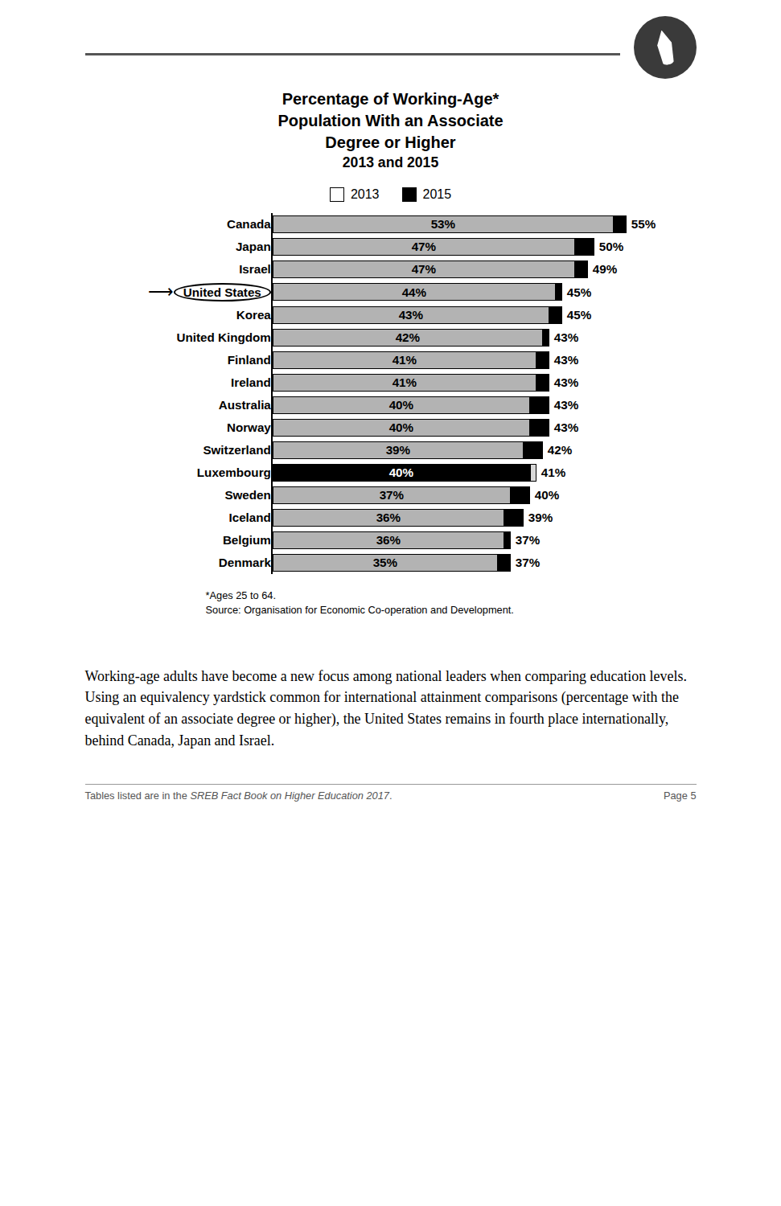Percentage of Working-Age*
Population With an Associate
Degree or Higher 2013 and 2015
2013 2015
| | Canada | 53% 55% |
| | Japan | 47% 50% |
| | Israel | 47% 49% |
| ⟶ | United States | 44% 45% |
| | Korea | 43% 45% |
| | United Kingdom | 42% 43% |
| | Finland | 41% 43% |
| | Ireland | 41% 43% |
| | Australia | 40% 43% |
| | Norway | 40% 43% |
| | Switzerland | 39% 42% |
| | Luxembourg | 40% 41% |
| | Sweden | 37% 40% |
| | Iceland | 36% 39% |
| | Belgium | 36% 37% |
| | Denmark | 35% 37% |
*Ages 25 to 64.
Source: Organisation for Economic Co-operation and Development.
Working-age adults have become a new focus among national leaders when comparing education levels. Using an equivalency yardstick common for international attainment comparisons (percentage with the equivalent of an associate degree or higher), the United States remains in fourth place internationally, behind Canada, Japan and Israel.
Tables listed are in the SREB Fact Book on Higher Education 2017.
Page 5